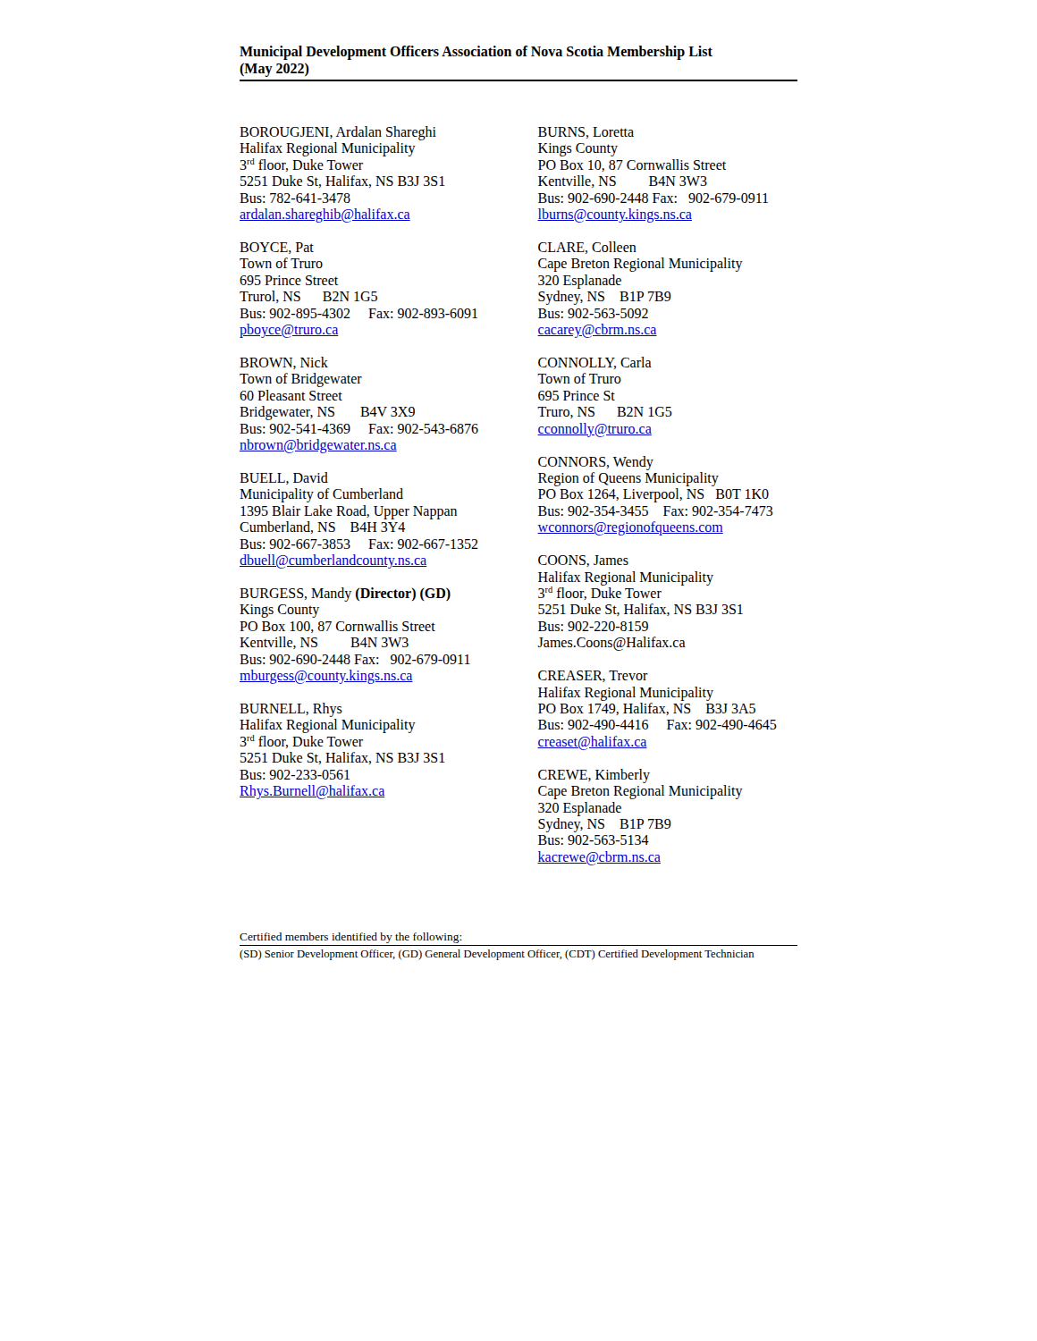Municipal Development Officers Association of Nova Scotia Membership List
(May 2022)
BOROUGJENI, Ardalan Shareghi
Halifax Regional Municipality
3rd floor, Duke Tower
5251 Duke St, Halifax, NS B3J 3S1
Bus: 782-641-3478
ardalan.shareghib@halifax.ca
BOYCE, Pat
Town of Truro
695 Prince Street
Trurol, NS B2N 1G5
Bus: 902-895-4302 Fax: 902-893-6091
pboyce@truro.ca
BROWN, Nick
Town of Bridgewater
60 Pleasant Street
Bridgewater, NS B4V 3X9
Bus: 902-541-4369 Fax: 902-543-6876
nbrown@bridgewater.ns.ca
BUELL, David
Municipality of Cumberland
1395 Blair Lake Road, Upper Nappan
Cumberland, NS B4H 3Y4
Bus: 902-667-3853 Fax: 902-667-1352
dbuell@cumberlandcounty.ns.ca
BURGESS, Mandy (Director) (GD)
Kings County
PO Box 100, 87 Cornwallis Street
Kentville, NS B4N 3W3
Bus: 902-690-2448 Fax: 902-679-0911
mburgess@county.kings.ns.ca
BURNELL, Rhys
Halifax Regional Municipality
3rd floor, Duke Tower
5251 Duke St, Halifax, NS B3J 3S1
Bus: 902-233-0561
Rhys.Burnell@halifax.ca
BURNS, Loretta
Kings County
PO Box 10, 87 Cornwallis Street
Kentville, NS B4N 3W3
Bus: 902-690-2448 Fax: 902-679-0911
lburns@county.kings.ns.ca
CLARE, Colleen
Cape Breton Regional Municipality
320 Esplanade
Sydney, NS B1P 7B9
Bus: 902-563-5092
cacarey@cbrm.ns.ca
CONNOLLY, Carla
Town of Truro
695 Prince St
Truro, NS B2N 1G5
cconnolly@truro.ca
CONNORS, Wendy
Region of Queens Municipality
PO Box 1264, Liverpool, NS B0T 1K0
Bus: 902-354-3455 Fax: 902-354-7473
wconnors@regionofqueens.com
COONS, James
Halifax Regional Municipality
3rd floor, Duke Tower
5251 Duke St, Halifax, NS B3J 3S1
Bus: 902-220-8159
James.Coons@Halifax.ca
CREASER, Trevor
Halifax Regional Municipality
PO Box 1749, Halifax, NS B3J 3A5
Bus: 902-490-4416 Fax: 902-490-4645
creaset@halifax.ca
CREWE, Kimberly
Cape Breton Regional Municipality
320 Esplanade
Sydney, NS B1P 7B9
Bus: 902-563-5134
kacrewe@cbrm.ns.ca
Certified members identified by the following:
(SD) Senior Development Officer, (GD) General Development Officer, (CDT) Certified Development Technician